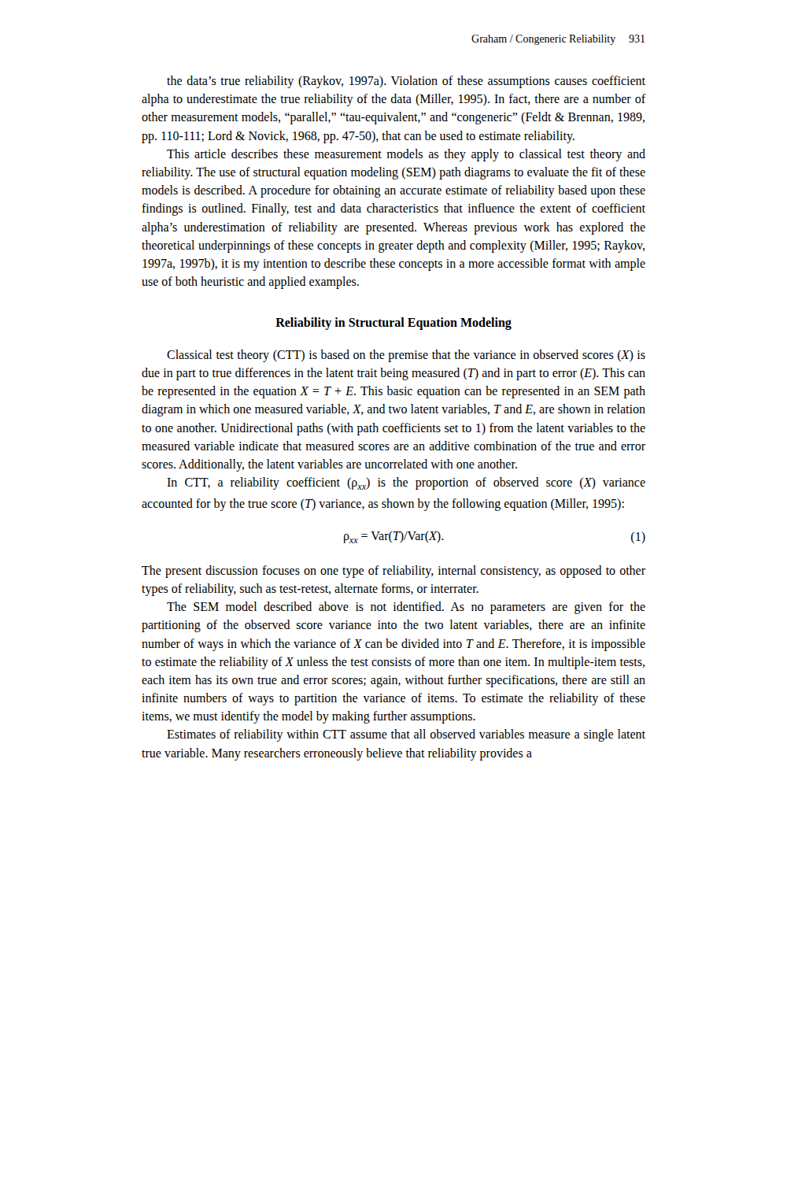Graham / Congeneric Reliability931
the data’s true reliability (Raykov, 1997a). Violation of these assumptions causes coefficient alpha to underestimate the true reliability of the data (Miller, 1995). In fact, there are a number of other measurement models, “parallel,” “tau-equivalent,” and “congeneric” (Feldt & Brennan, 1989, pp. 110-111; Lord & Novick, 1968, pp. 47-50), that can be used to estimate reliability.
This article describes these measurement models as they apply to classical test theory and reliability. The use of structural equation modeling (SEM) path diagrams to evaluate the fit of these models is described. A procedure for obtaining an accurate estimate of reliability based upon these findings is outlined. Finally, test and data characteristics that influence the extent of coefficient alpha’s underestimation of reliability are presented. Whereas previous work has explored the theoretical underpinnings of these concepts in greater depth and complexity (Miller, 1995; Raykov, 1997a, 1997b), it is my intention to describe these concepts in a more accessible format with ample use of both heuristic and applied examples.
Reliability in Structural Equation Modeling
Classical test theory (CTT) is based on the premise that the variance in observed scores (X) is due in part to true differences in the latent trait being measured (T) and in part to error (E). This can be represented in the equation X = T + E. This basic equation can be represented in an SEM path diagram in which one measured variable, X, and two latent variables, T and E, are shown in relation to one another. Unidirectional paths (with path coefficients set to 1) from the latent variables to the measured variable indicate that measured scores are an additive combination of the true and error scores. Additionally, the latent variables are uncorrelated with one another.
In CTT, a reliability coefficient (ρxx) is the proportion of observed score (X) variance accounted for by the true score (T) variance, as shown by the following equation (Miller, 1995):
ρxx = Var(T)/Var(X). (1)
The present discussion focuses on one type of reliability, internal consistency, as opposed to other types of reliability, such as test-retest, alternate forms, or interrater.
The SEM model described above is not identified. As no parameters are given for the partitioning of the observed score variance into the two latent variables, there are an infinite number of ways in which the variance of X can be divided into T and E. Therefore, it is impossible to estimate the reliability of X unless the test consists of more than one item. In multiple-item tests, each item has its own true and error scores; again, without further specifications, there are still an infinite numbers of ways to partition the variance of items. To estimate the reliability of these items, we must identify the model by making further assumptions.
Estimates of reliability within CTT assume that all observed variables measure a single latent true variable. Many researchers erroneously believe that reliability provides a